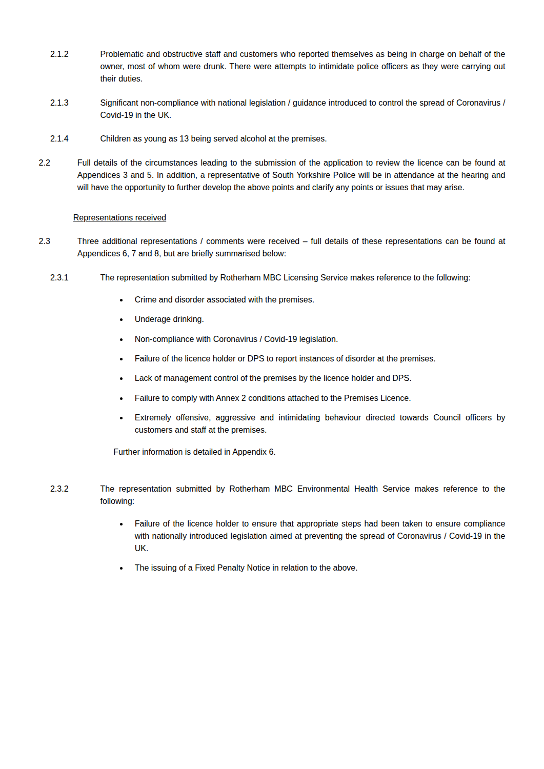2.1.2
Problematic and obstructive staff and customers who reported themselves as being in charge on behalf of the owner, most of whom were drunk. There were attempts to intimidate police officers as they were carrying out their duties.
2.1.3
Significant non-compliance with national legislation / guidance introduced to control the spread of Coronavirus / Covid-19 in the UK.
2.1.4
Children as young as 13 being served alcohol at the premises.
2.2
Full details of the circumstances leading to the submission of the application to review the licence can be found at Appendices 3 and 5. In addition, a representative of South Yorkshire Police will be in attendance at the hearing and will have the opportunity to further develop the above points and clarify any points or issues that may arise.
Representations received
2.3
Three additional representations / comments were received – full details of these representations can be found at Appendices 6, 7 and 8, but are briefly summarised below:
2.3.1
The representation submitted by Rotherham MBC Licensing Service makes reference to the following:
Crime and disorder associated with the premises.
Underage drinking.
Non-compliance with Coronavirus / Covid-19 legislation.
Failure of the licence holder or DPS to report instances of disorder at the premises.
Lack of management control of the premises by the licence holder and DPS.
Failure to comply with Annex 2 conditions attached to the Premises Licence.
Extremely offensive, aggressive and intimidating behaviour directed towards Council officers by customers and staff at the premises.
Further information is detailed in Appendix 6.
2.3.2
The representation submitted by Rotherham MBC Environmental Health Service makes reference to the following:
Failure of the licence holder to ensure that appropriate steps had been taken to ensure compliance with nationally introduced legislation aimed at preventing the spread of Coronavirus / Covid-19 in the UK.
The issuing of a Fixed Penalty Notice in relation to the above.